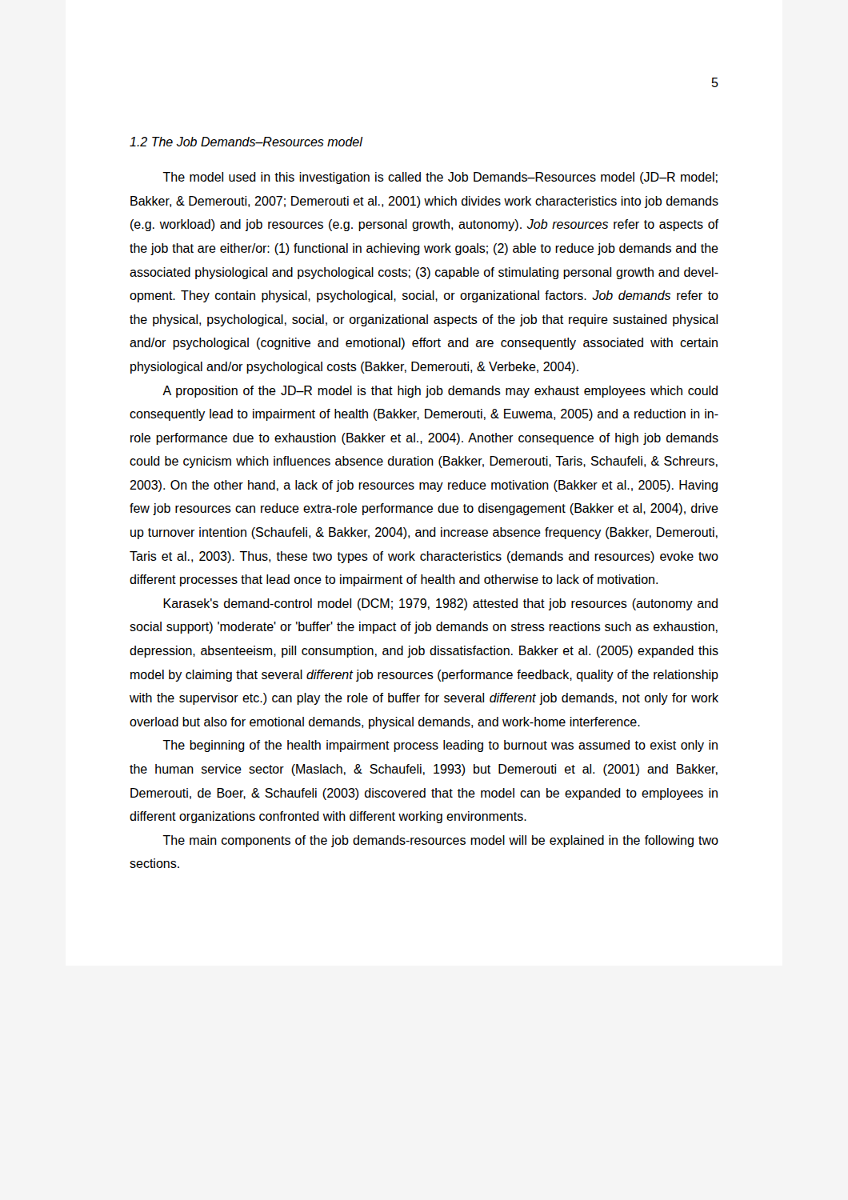5
1.2 The Job Demands–Resources model
The model used in this investigation is called the Job Demands–Resources model (JD–R model; Bakker, & Demerouti, 2007; Demerouti et al., 2001) which divides work characteristics into job demands (e.g. workload) and job resources (e.g. personal growth, autonomy). Job resources refer to aspects of the job that are either/or: (1) functional in achieving work goals; (2) able to reduce job demands and the associated physiological and psychological costs; (3) capable of stimulating personal growth and development. They contain physical, psychological, social, or organizational factors. Job demands refer to the physical, psychological, social, or organizational aspects of the job that require sustained physical and/or psychological (cognitive and emotional) effort and are consequently associated with certain physiological and/or psychological costs (Bakker, Demerouti, & Verbeke, 2004).
A proposition of the JD–R model is that high job demands may exhaust employees which could consequently lead to impairment of health (Bakker, Demerouti, & Euwema, 2005) and a reduction in in-role performance due to exhaustion (Bakker et al., 2004). Another consequence of high job demands could be cynicism which influences absence duration (Bakker, Demerouti, Taris, Schaufeli, & Schreurs, 2003). On the other hand, a lack of job resources may reduce motivation (Bakker et al., 2005). Having few job resources can reduce extra-role performance due to disengagement (Bakker et al, 2004), drive up turnover intention (Schaufeli, & Bakker, 2004), and increase absence frequency (Bakker, Demerouti, Taris et al., 2003). Thus, these two types of work characteristics (demands and resources) evoke two different processes that lead once to impairment of health and otherwise to lack of motivation.
Karasek's demand-control model (DCM; 1979, 1982) attested that job resources (autonomy and social support) 'moderate' or 'buffer' the impact of job demands on stress reactions such as exhaustion, depression, absenteeism, pill consumption, and job dissatisfaction. Bakker et al. (2005) expanded this model by claiming that several different job resources (performance feedback, quality of the relationship with the supervisor etc.) can play the role of buffer for several different job demands, not only for work overload but also for emotional demands, physical demands, and work-home interference.
The beginning of the health impairment process leading to burnout was assumed to exist only in the human service sector (Maslach, & Schaufeli, 1993) but Demerouti et al. (2001) and Bakker, Demerouti, de Boer, & Schaufeli (2003) discovered that the model can be expanded to employees in different organizations confronted with different working environments.
The main components of the job demands-resources model will be explained in the following two sections.